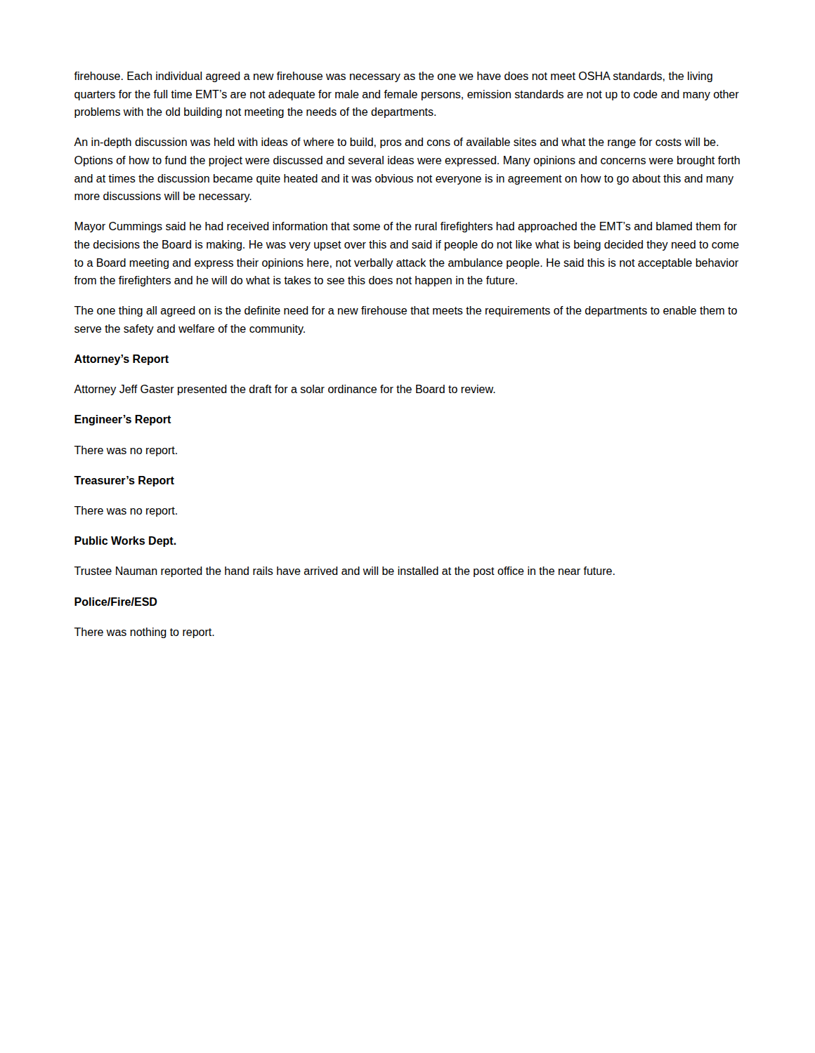firehouse. Each individual agreed a new firehouse was necessary as the one we have does not meet OSHA standards, the living quarters for the full time EMT’s are not adequate for male and female persons, emission standards are not up to code and many other problems with the old building not meeting the needs of the departments.
An in-depth discussion was held with ideas of where to build, pros and cons of available sites and what the range for costs will be. Options of how to fund the project were discussed and several ideas were expressed. Many opinions and concerns were brought forth and at times the discussion became quite heated and it was obvious not everyone is in agreement on how to go about this and many more discussions will be necessary.
Mayor Cummings said he had received information that some of the rural firefighters had approached the EMT’s and blamed them for the decisions the Board is making. He was very upset over this and said if people do not like what is being decided they need to come to a Board meeting and express their opinions here, not verbally attack the ambulance people. He said this is not acceptable behavior from the firefighters and he will do what is takes to see this does not happen in the future.
The one thing all agreed on is the definite need for a new firehouse that meets the requirements of the departments to enable them to serve the safety and welfare of the community.
Attorney’s Report
Attorney Jeff Gaster presented the draft for a solar ordinance for the Board to review.
Engineer’s Report
There was no report.
Treasurer’s Report
There was no report.
Public Works Dept.
Trustee Nauman reported the hand rails have arrived and will be installed at the post office in the near future.
Police/Fire/ESD
There was nothing to report.